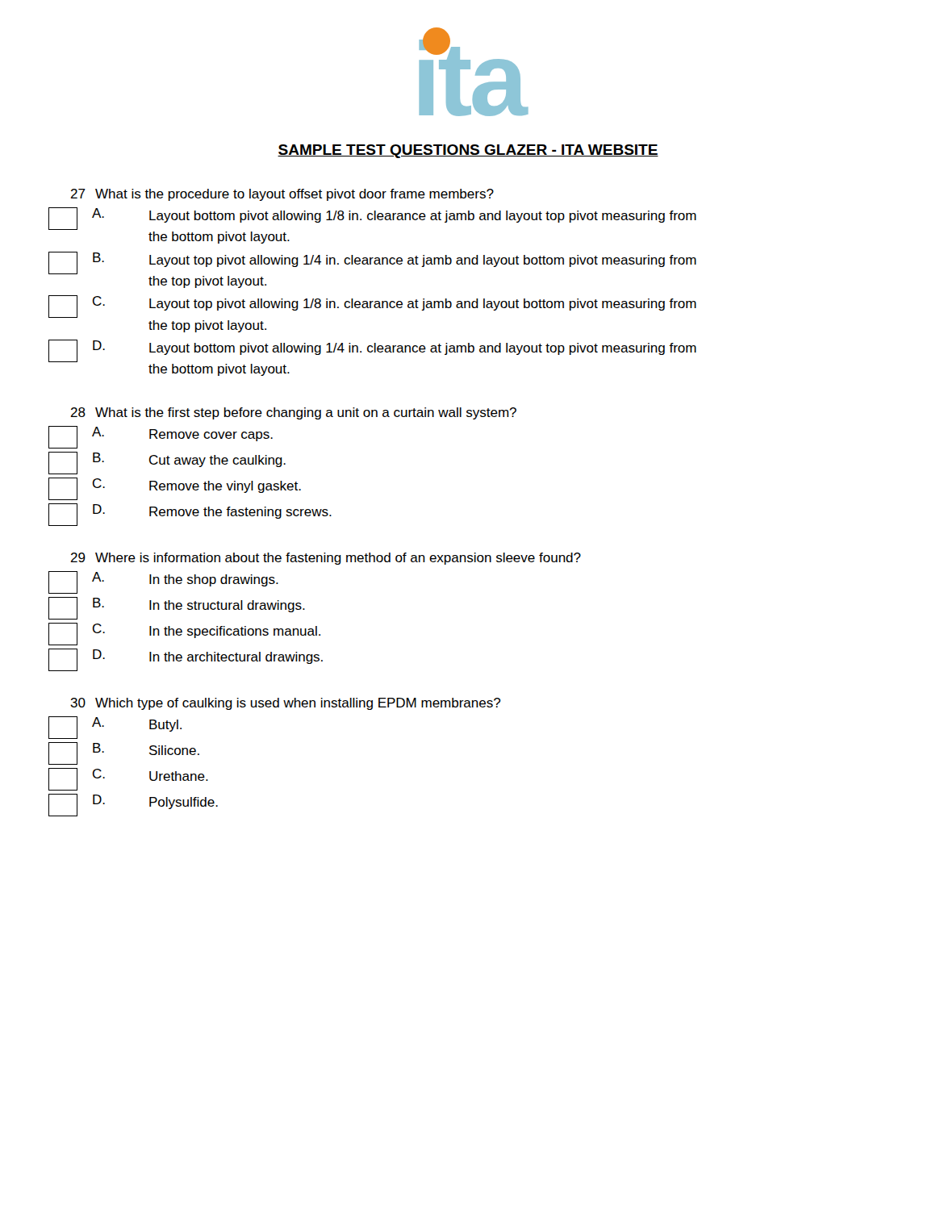ita
SAMPLE TEST QUESTIONS GLAZER - ITA WEBSITE
27 What is the procedure to layout offset pivot door frame members?
A. Layout bottom pivot allowing 1/8 in. clearance at jamb and layout top pivot measuring from the bottom pivot layout.
B. Layout top pivot allowing 1/4 in. clearance at jamb and layout bottom pivot measuring from the top pivot layout.
C. Layout top pivot allowing 1/8 in. clearance at jamb and layout bottom pivot measuring from the top pivot layout.
D. Layout bottom pivot allowing 1/4 in. clearance at jamb and layout top pivot measuring from the bottom pivot layout.
28 What is the first step before changing a unit on a curtain wall system?
A. Remove cover caps.
B. Cut away the caulking.
C. Remove the vinyl gasket.
D. Remove the fastening screws.
29 Where is information about the fastening method of an expansion sleeve found?
A. In the shop drawings.
B. In the structural drawings.
C. In the specifications manual.
D. In the architectural drawings.
30 Which type of caulking is used when installing EPDM membranes?
A. Butyl.
B. Silicone.
C. Urethane.
D. Polysulfide.